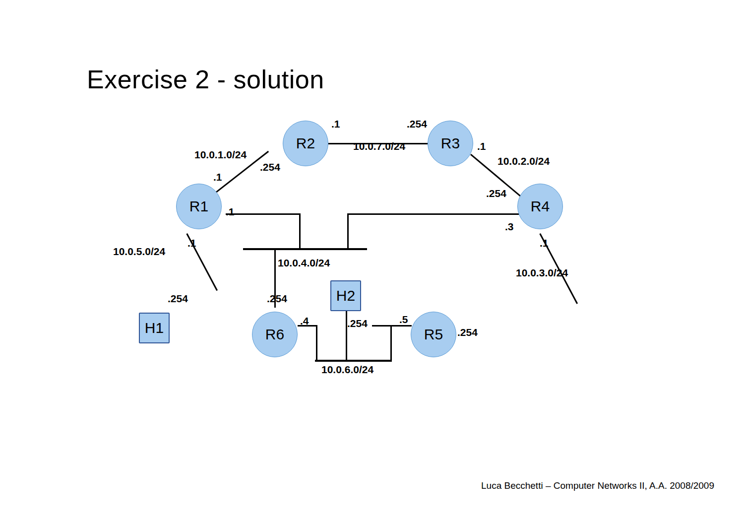Exercise 2 - solution
R2
R3
R1
R4
R6
R5
H1
H2
10.0.1.0/24
10.0.7.0/24
10.0.2.0/24
10.0.5.0/24
10.0.4.0/24
10.0.3.0/24
10.0.6.0/24
.1
.254
.1
.254
.1
.254
.1
.3
.1
.1
.254
.254
.4
.254
.5
.254
Luca Becchetti – Computer Networks II, A.A. 2008/2009